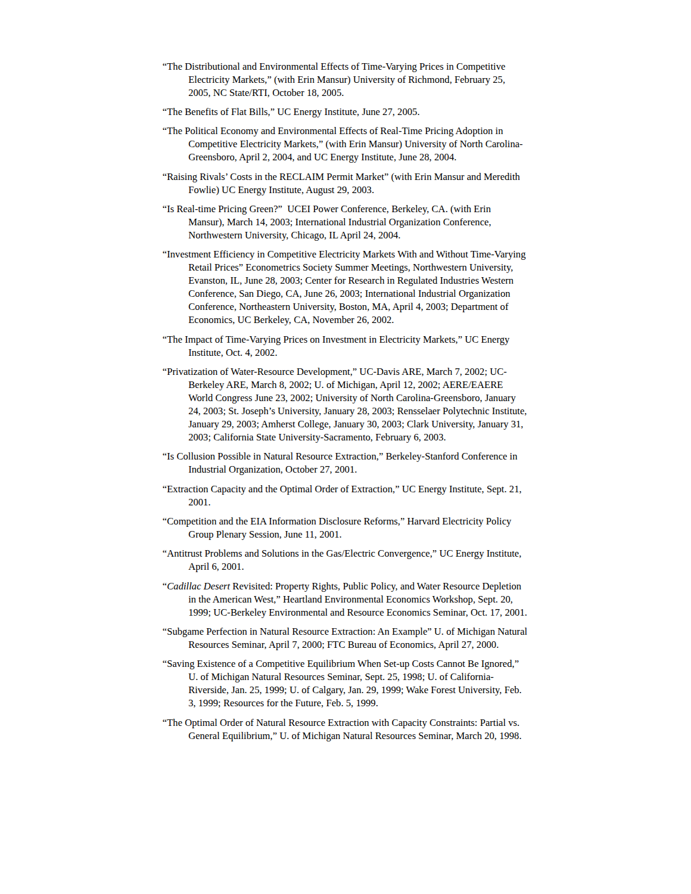“The Distributional and Environmental Effects of Time-Varying Prices in Competitive Electricity Markets,” (with Erin Mansur) University of Richmond, February 25, 2005, NC State/RTI, October 18, 2005.
“The Benefits of Flat Bills,” UC Energy Institute, June 27, 2005.
“The Political Economy and Environmental Effects of Real-Time Pricing Adoption in Competitive Electricity Markets,” (with Erin Mansur) University of North Carolina-Greensboro, April 2, 2004, and UC Energy Institute, June 28, 2004.
“Raising Rivals’ Costs in the RECLAIM Permit Market” (with Erin Mansur and Meredith Fowlie) UC Energy Institute, August 29, 2003.
“Is Real-time Pricing Green?” UCEI Power Conference, Berkeley, CA. (with Erin Mansur), March 14, 2003; International Industrial Organization Conference, Northwestern University, Chicago, IL April 24, 2004.
“Investment Efficiency in Competitive Electricity Markets With and Without Time-Varying Retail Prices” Econometrics Society Summer Meetings, Northwestern University, Evanston, IL, June 28, 2003; Center for Research in Regulated Industries Western Conference, San Diego, CA, June 26, 2003; International Industrial Organization Conference, Northeastern University, Boston, MA, April 4, 2003; Department of Economics, UC Berkeley, CA, November 26, 2002.
“The Impact of Time-Varying Prices on Investment in Electricity Markets,” UC Energy Institute, Oct. 4, 2002.
“Privatization of Water-Resource Development,” UC-Davis ARE, March 7, 2002; UC-Berkeley ARE, March 8, 2002; U. of Michigan, April 12, 2002; AERE/EAERE World Congress June 23, 2002; University of North Carolina-Greensboro, January 24, 2003; St. Joseph’s University, January 28, 2003; Rensselaer Polytechnic Institute, January 29, 2003; Amherst College, January 30, 2003; Clark University, January 31, 2003; California State University-Sacramento, February 6, 2003.
“Is Collusion Possible in Natural Resource Extraction,” Berkeley-Stanford Conference in Industrial Organization, October 27, 2001.
“Extraction Capacity and the Optimal Order of Extraction,” UC Energy Institute, Sept. 21, 2001.
“Competition and the EIA Information Disclosure Reforms,” Harvard Electricity Policy Group Plenary Session, June 11, 2001.
“Antitrust Problems and Solutions in the Gas/Electric Convergence,” UC Energy Institute, April 6, 2001.
“Cadillac Desert Revisited: Property Rights, Public Policy, and Water Resource Depletion in the American West,” Heartland Environmental Economics Workshop, Sept. 20, 1999; UC-Berkeley Environmental and Resource Economics Seminar, Oct. 17, 2001.
“Subgame Perfection in Natural Resource Extraction: An Example” U. of Michigan Natural Resources Seminar, April 7, 2000; FTC Bureau of Economics, April 27, 2000.
“Saving Existence of a Competitive Equilibrium When Set-up Costs Cannot Be Ignored,” U. of Michigan Natural Resources Seminar, Sept. 25, 1998; U. of California-Riverside, Jan. 25, 1999; U. of Calgary, Jan. 29, 1999; Wake Forest University, Feb. 3, 1999; Resources for the Future, Feb. 5, 1999.
“The Optimal Order of Natural Resource Extraction with Capacity Constraints: Partial vs. General Equilibrium,” U. of Michigan Natural Resources Seminar, March 20, 1998.